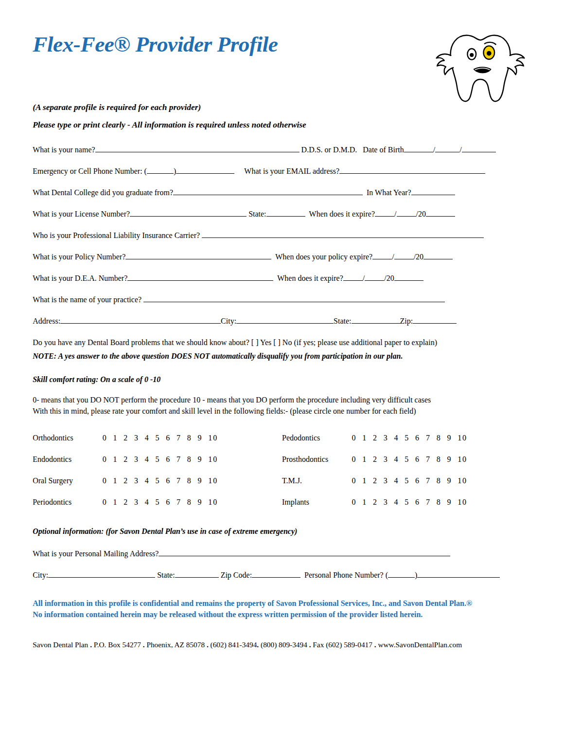Flex-Fee® Provider Profile
(A separate profile is required for each provider)
Please type or print clearly - All information is required unless noted otherwise
What is your name? D.D.S. or D.M.D. Date of Birth / /
Emergency or Cell Phone Number: ( ) What is your EMAIL address?
What Dental College did you graduate from? In What Year?
What is your License Number? State: When does it expire? / /20
Who is your Professional Liability Insurance Carrier?
What is your Policy Number? When does your policy expire? / /20
What is your D.E.A. Number? When does it expire? / /20
What is the name of your practice?
Address: City: State: Zip:
Do you have any Dental Board problems that we should know about? [ ] Yes [ ] No (if yes; please use additional paper to explain)
NOTE: A yes answer to the above question DOES NOT automatically disqualify you from participation in our plan.
Skill comfort rating: On a scale of 0 -10
0- means that you DO NOT perform the procedure 10 - means that you DO perform the procedure including very difficult cases
With this in mind, please rate your comfort and skill level in the following fields:- (please circle one number for each field)
| Orthodontics | 0 1 2 3 4 5 6 7 8 9 10 | Pedodontics | 0 1 2 3 4 5 6 7 8 9 10 |
| Endodontics | 0 1 2 3 4 5 6 7 8 9 10 | Prosthodontics | 0 1 2 3 4 5 6 7 8 9 10 |
| Oral Surgery | 0 1 2 3 4 5 6 7 8 9 10 | T.M.J. | 0 1 2 3 4 5 6 7 8 9 10 |
| Periodontics | 0 1 2 3 4 5 6 7 8 9 10 | Implants | 0 1 2 3 4 5 6 7 8 9 10 |
Optional information: (for Savon Dental Plan’s use in case of extreme emergency)
What is your Personal Mailing Address?
City: State: Zip Code: Personal Phone Number? ( )
All information in this profile is confidential and remains the property of Savon Professional Services, Inc., and Savon Dental Plan.®
No information contained herein may be released without the express written permission of the provider listed herein.
Savon Dental Plan . P.O. Box 54277 . Phoenix, AZ 85078 . (602) 841-3494. (800) 809-3494 . Fax (602) 589-0417 . www.SavonDentalPlan.com